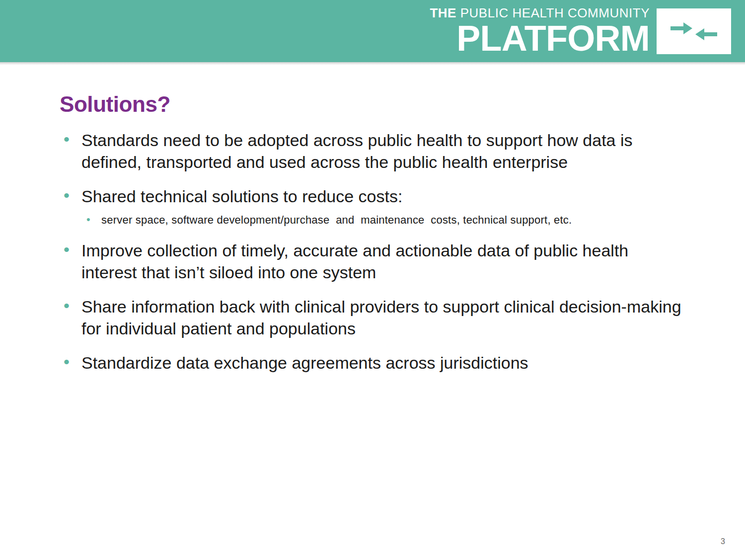THE PUBLIC HEALTH COMMUNITY PLATFORM
Solutions?
Standards need to be adopted across public health to support how data is defined, transported and used across the public health enterprise
Shared technical solutions to reduce costs:
server space, software development/purchase and maintenance costs, technical support, etc.
Improve collection of timely, accurate and actionable data of public health interest that isn’t siloed into one system
Share information back with clinical providers to support clinical decision-making for individual patient and populations
Standardize data exchange agreements across jurisdictions
3